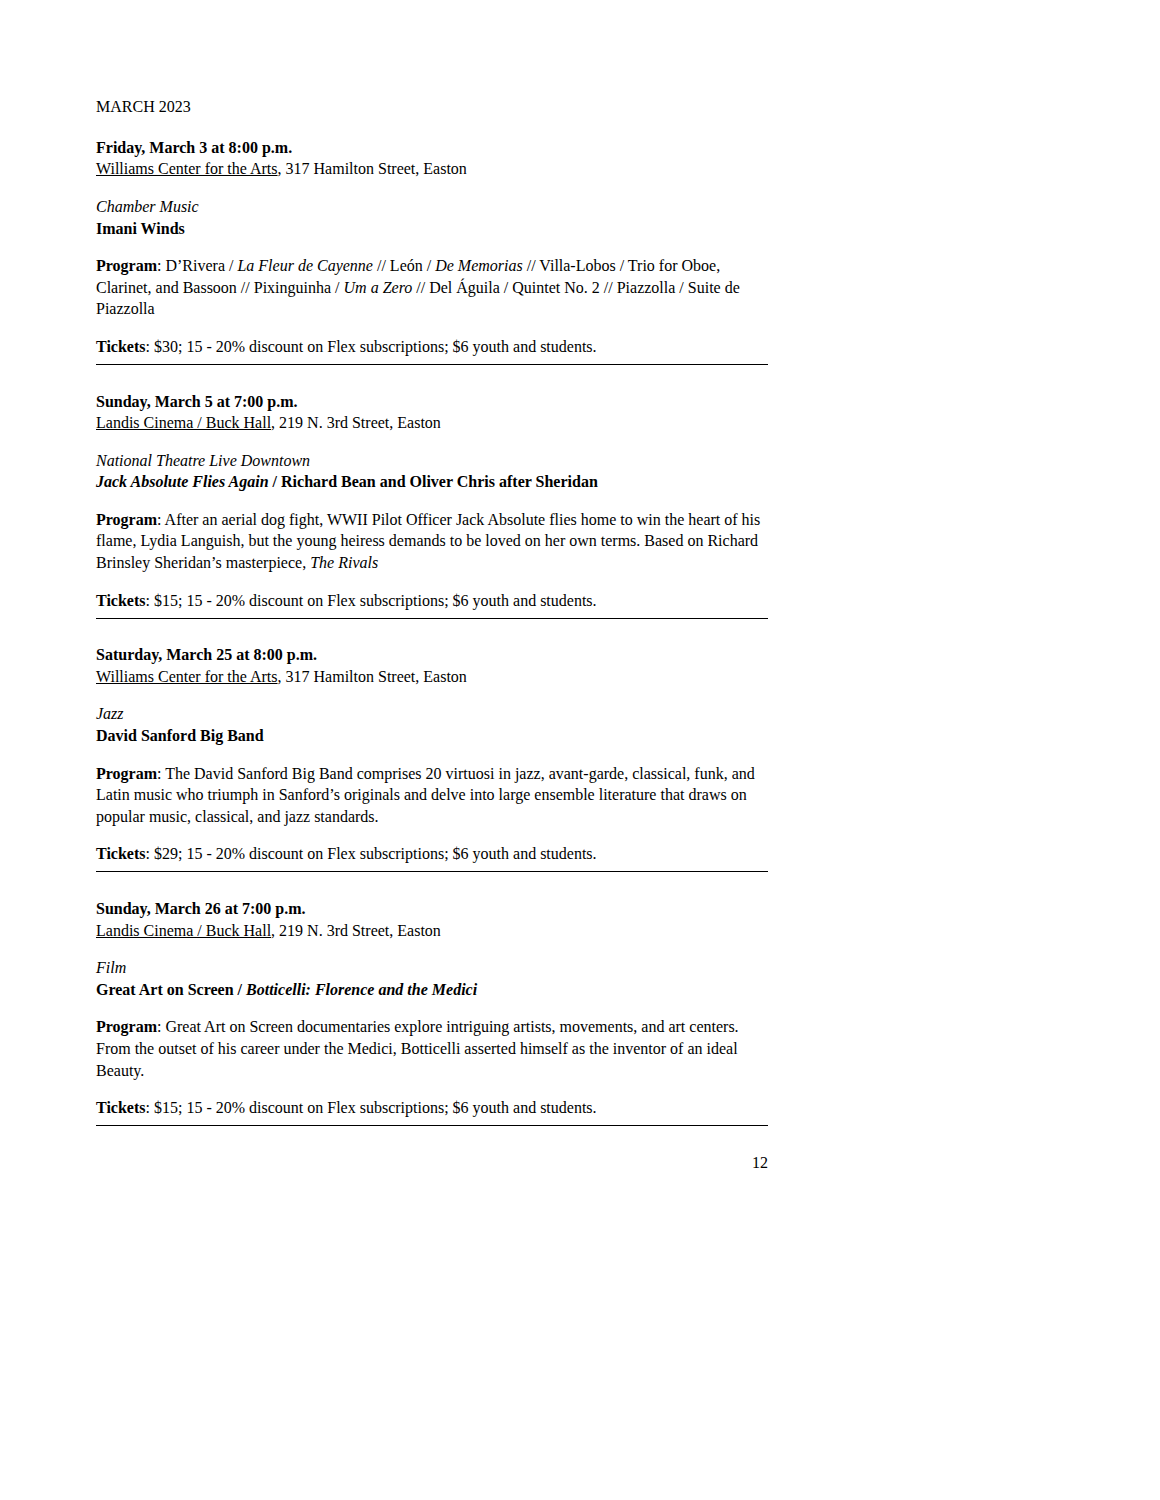MARCH 2023
Friday, March 3 at 8:00 p.m.
Williams Center for the Arts, 317 Hamilton Street, Easton
Chamber Music
Imani Winds
Program: D’Rivera / La Fleur de Cayenne // León / De Memorias // Villa-Lobos / Trio for Oboe, Clarinet, and Bassoon // Pixinguinha / Um a Zero // Del Águila / Quintet No. 2 // Piazzolla / Suite de Piazzolla
Tickets: $30; 15 - 20% discount on Flex subscriptions; $6 youth and students.
Sunday, March 5 at 7:00 p.m.
Landis Cinema / Buck Hall, 219 N. 3rd Street, Easton
National Theatre Live Downtown
Jack Absolute Flies Again / Richard Bean and Oliver Chris after Sheridan
Program: After an aerial dog fight, WWII Pilot Officer Jack Absolute flies home to win the heart of his flame, Lydia Languish, but the young heiress demands to be loved on her own terms. Based on Richard Brinsley Sheridan’s masterpiece, The Rivals
Tickets: $15; 15 - 20% discount on Flex subscriptions; $6 youth and students.
Saturday, March 25 at 8:00 p.m.
Williams Center for the Arts, 317 Hamilton Street, Easton
Jazz
David Sanford Big Band
Program: The David Sanford Big Band comprises 20 virtuosi in jazz, avant-garde, classical, funk, and Latin music who triumph in Sanford’s originals and delve into large ensemble literature that draws on popular music, classical, and jazz standards.
Tickets: $29; 15 - 20% discount on Flex subscriptions; $6 youth and students.
Sunday, March 26 at 7:00 p.m.
Landis Cinema / Buck Hall, 219 N. 3rd Street, Easton
Film
Great Art on Screen / Botticelli: Florence and the Medici
Program: Great Art on Screen documentaries explore intriguing artists, movements, and art centers. From the outset of his career under the Medici, Botticelli asserted himself as the inventor of an ideal Beauty.
Tickets: $15; 15 - 20% discount on Flex subscriptions; $6 youth and students.
12